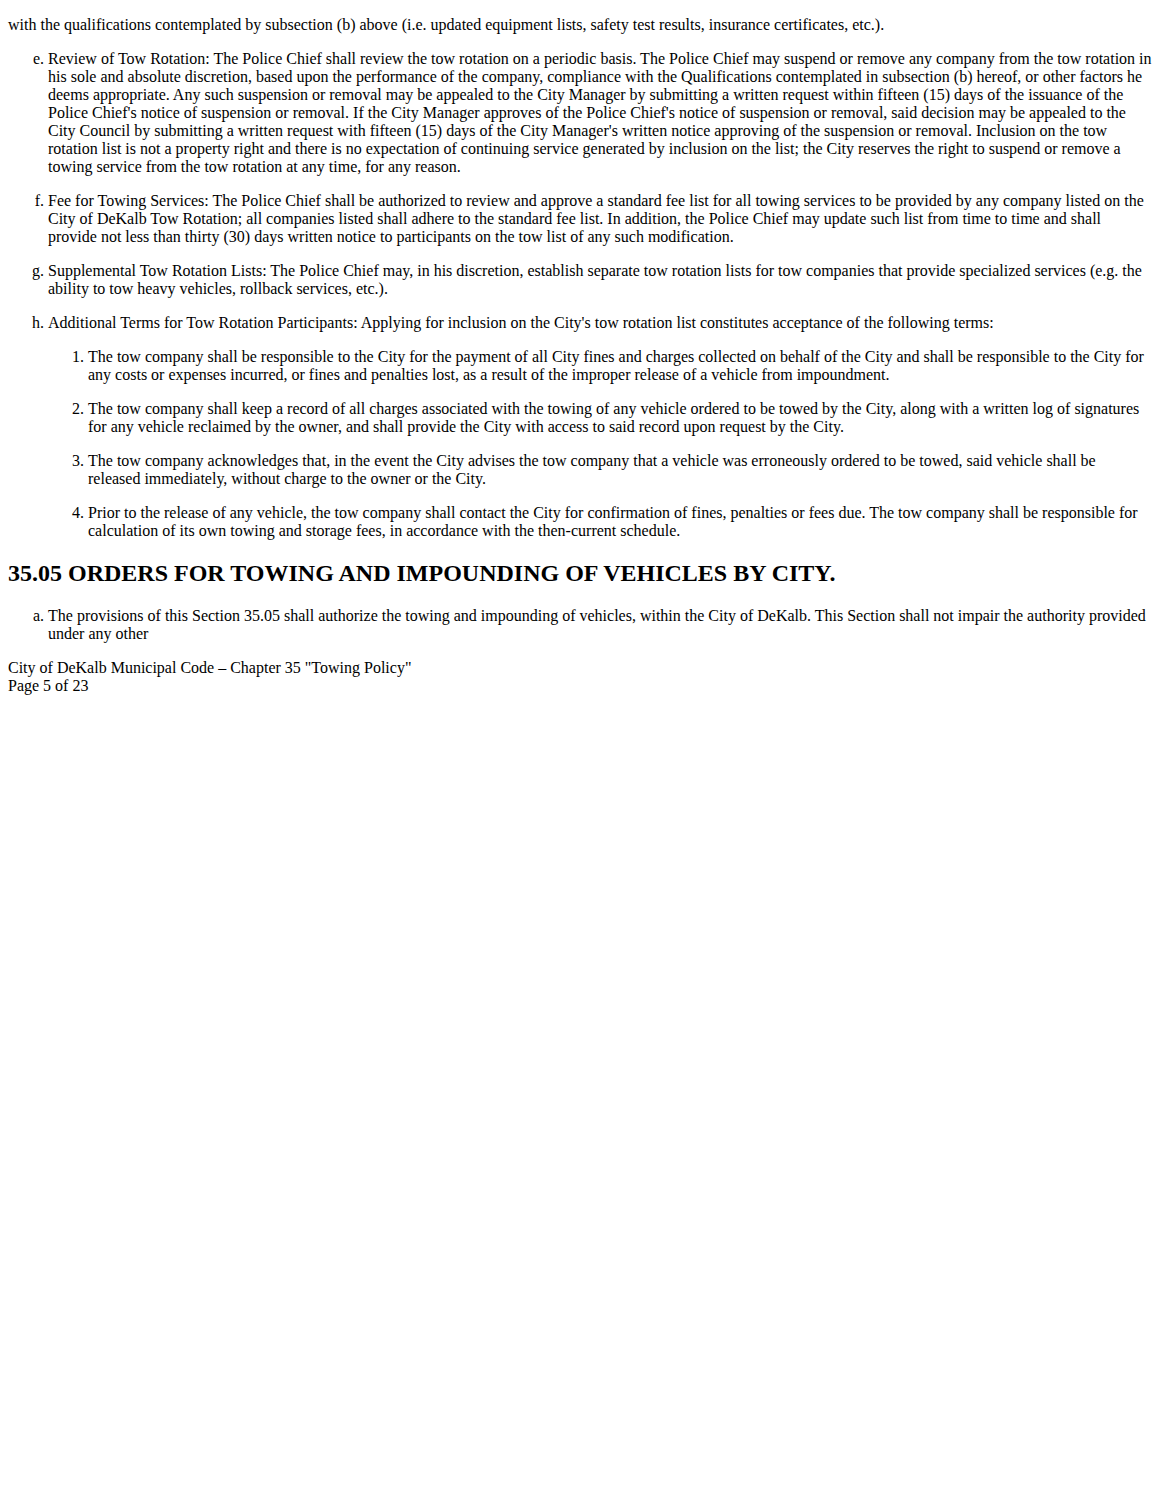with the qualifications contemplated by subsection (b) above (i.e. updated equipment lists, safety test results, insurance certificates, etc.).
Review of Tow Rotation: The Police Chief shall review the tow rotation on a periodic basis. The Police Chief may suspend or remove any company from the tow rotation in his sole and absolute discretion, based upon the performance of the company, compliance with the Qualifications contemplated in subsection (b) hereof, or other factors he deems appropriate. Any such suspension or removal may be appealed to the City Manager by submitting a written request within fifteen (15) days of the issuance of the Police Chief's notice of suspension or removal. If the City Manager approves of the Police Chief's notice of suspension or removal, said decision may be appealed to the City Council by submitting a written request with fifteen (15) days of the City Manager's written notice approving of the suspension or removal. Inclusion on the tow rotation list is not a property right and there is no expectation of continuing service generated by inclusion on the list; the City reserves the right to suspend or remove a towing service from the tow rotation at any time, for any reason.
Fee for Towing Services: The Police Chief shall be authorized to review and approve a standard fee list for all towing services to be provided by any company listed on the City of DeKalb Tow Rotation; all companies listed shall adhere to the standard fee list. In addition, the Police Chief may update such list from time to time and shall provide not less than thirty (30) days written notice to participants on the tow list of any such modification.
Supplemental Tow Rotation Lists: The Police Chief may, in his discretion, establish separate tow rotation lists for tow companies that provide specialized services (e.g. the ability to tow heavy vehicles, rollback services, etc.).
Additional Terms for Tow Rotation Participants: Applying for inclusion on the City's tow rotation list constitutes acceptance of the following terms:
The tow company shall be responsible to the City for the payment of all City fines and charges collected on behalf of the City and shall be responsible to the City for any costs or expenses incurred, or fines and penalties lost, as a result of the improper release of a vehicle from impoundment.
The tow company shall keep a record of all charges associated with the towing of any vehicle ordered to be towed by the City, along with a written log of signatures for any vehicle reclaimed by the owner, and shall provide the City with access to said record upon request by the City.
The tow company acknowledges that, in the event the City advises the tow company that a vehicle was erroneously ordered to be towed, said vehicle shall be released immediately, without charge to the owner or the City.
Prior to the release of any vehicle, the tow company shall contact the City for confirmation of fines, penalties or fees due. The tow company shall be responsible for calculation of its own towing and storage fees, in accordance with the then-current schedule.
35.05 ORDERS FOR TOWING AND IMPOUNDING OF VEHICLES BY CITY.
The provisions of this Section 35.05 shall authorize the towing and impounding of vehicles, within the City of DeKalb. This Section shall not impair the authority provided under any other
City of DeKalb Municipal Code – Chapter 35 "Towing Policy"
Page 5 of 23